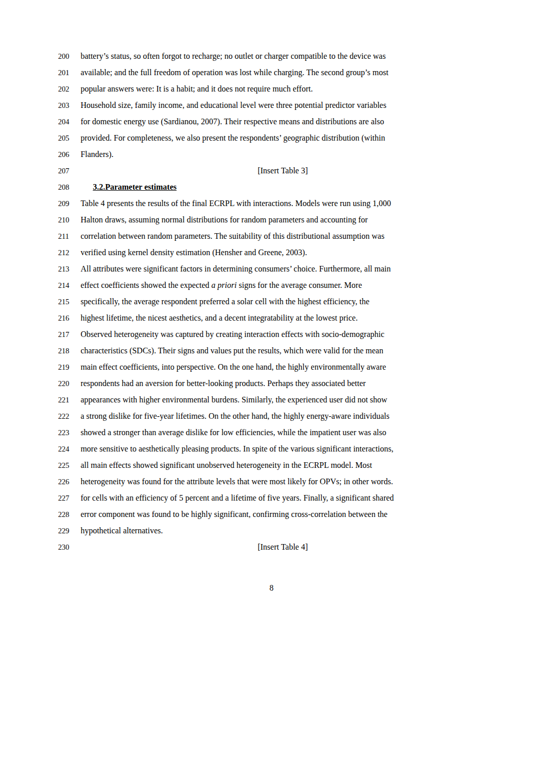200 battery’s status, so often forgot to recharge; no outlet or charger compatible to the device was
201 available; and the full freedom of operation was lost while charging. The second group’s most
202 popular answers were: It is a habit; and it does not require much effort.
203 Household size, family income, and educational level were three potential predictor variables
204 for domestic energy use (Sardianou, 2007). Their respective means and distributions are also
205 provided. For completeness, we also present the respondents’ geographic distribution (within
206 Flanders).
207[Insert Table 3]
208
3.2.Parameter estimates
209 Table 4 presents the results of the final ECRPL with interactions. Models were run using 1,000
210 Halton draws, assuming normal distributions for random parameters and accounting for
211 correlation between random parameters. The suitability of this distributional assumption was
212 verified using kernel density estimation (Hensher and Greene, 2003).
213 All attributes were significant factors in determining consumers’ choice. Furthermore, all main
214 effect coefficients showed the expected a priori signs for the average consumer. More
215 specifically, the average respondent preferred a solar cell with the highest efficiency, the
216 highest lifetime, the nicest aesthetics, and a decent integratability at the lowest price.
217 Observed heterogeneity was captured by creating interaction effects with socio-demographic
218 characteristics (SDCs). Their signs and values put the results, which were valid for the mean
219 main effect coefficients, into perspective. On the one hand, the highly environmentally aware
220 respondents had an aversion for better-looking products. Perhaps they associated better
221 appearances with higher environmental burdens. Similarly, the experienced user did not show
222 a strong dislike for five-year lifetimes. On the other hand, the highly energy-aware individuals
223 showed a stronger than average dislike for low efficiencies, while the impatient user was also
224 more sensitive to aesthetically pleasing products. In spite of the various significant interactions,
225 all main effects showed significant unobserved heterogeneity in the ECRPL model. Most
226 heterogeneity was found for the attribute levels that were most likely for OPVs; in other words.
227 for cells with an efficiency of 5 percent and a lifetime of five years. Finally, a significant shared
228 error component was found to be highly significant, confirming cross-correlation between the
229 hypothetical alternatives.
230[Insert Table 4]
8